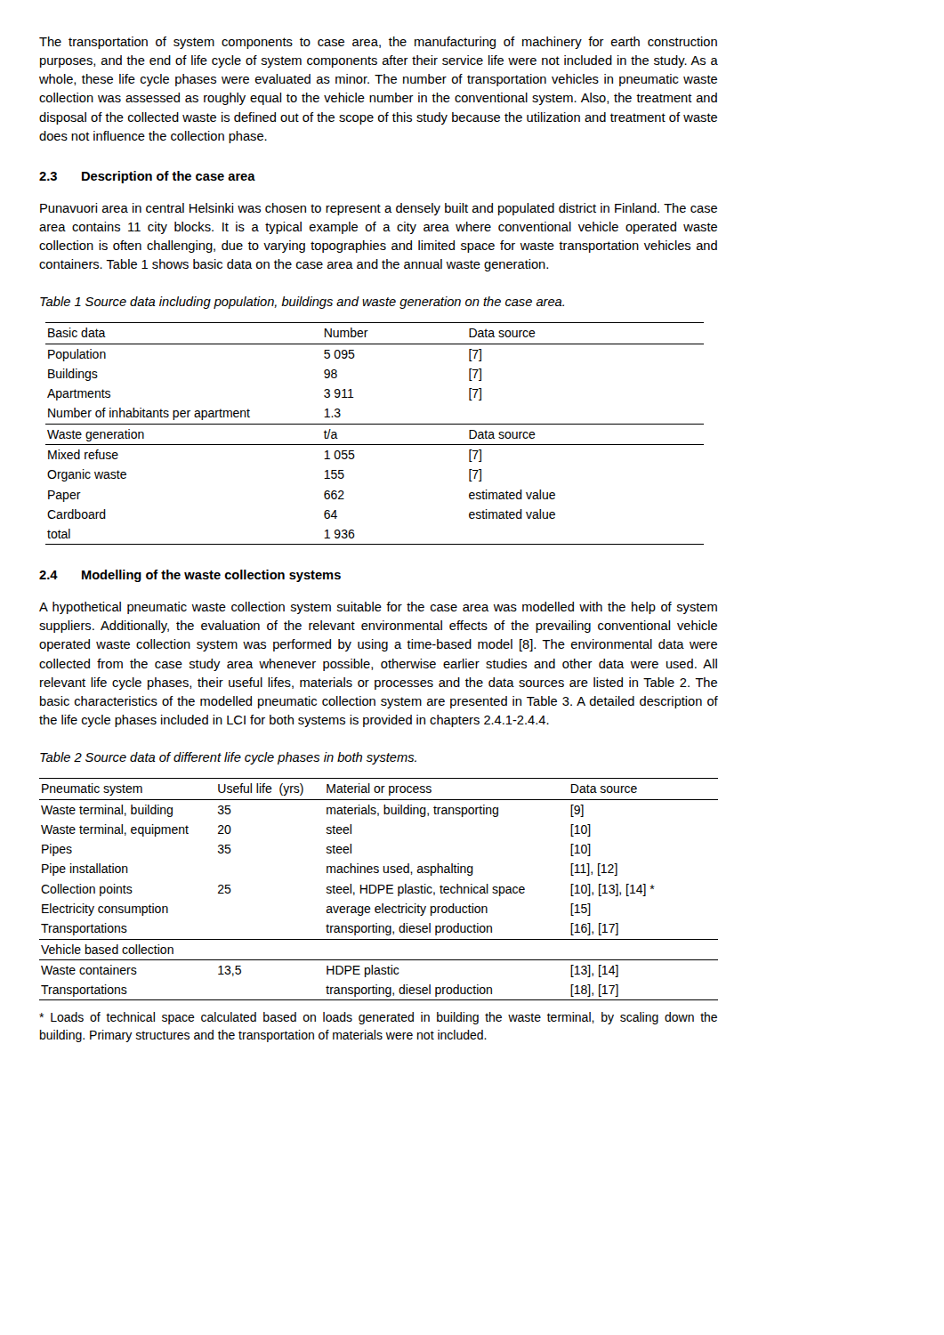The transportation of system components to case area, the manufacturing of machinery for earth construction purposes, and the end of life cycle of system components after their service life were not included in the study. As a whole, these life cycle phases were evaluated as minor. The number of transportation vehicles in pneumatic waste collection was assessed as roughly equal to the vehicle number in the conventional system. Also, the treatment and disposal of the collected waste is defined out of the scope of this study because the utilization and treatment of waste does not influence the collection phase.
2.3 Description of the case area
Punavuori area in central Helsinki was chosen to represent a densely built and populated district in Finland. The case area contains 11 city blocks. It is a typical example of a city area where conventional vehicle operated waste collection is often challenging, due to varying topographies and limited space for waste transportation vehicles and containers. Table 1 shows basic data on the case area and the annual waste generation.
Table 1 Source data including population, buildings and waste generation on the case area.
| Basic data | Number | Data source |
| --- | --- | --- |
| Population | 5 095 | [7] |
| Buildings | 98 | [7] |
| Apartments | 3 911 | [7] |
| Number of inhabitants per apartment | 1.3 | |
| Waste generation | t/a | Data source |
| Mixed refuse | 1 055 | [7] |
| Organic waste | 155 | [7] |
| Paper | 662 | estimated value |
| Cardboard | 64 | estimated value |
| total | 1 936 | |
2.4 Modelling of the waste collection systems
A hypothetical pneumatic waste collection system suitable for the case area was modelled with the help of system suppliers. Additionally, the evaluation of the relevant environmental effects of the prevailing conventional vehicle operated waste collection system was performed by using a time-based model [8]. The environmental data were collected from the case study area whenever possible, otherwise earlier studies and other data were used. All relevant life cycle phases, their useful lifes, materials or processes and the data sources are listed in Table 2. The basic characteristics of the modelled pneumatic collection system are presented in Table 3. A detailed description of the life cycle phases included in LCI for both systems is provided in chapters 2.4.1-2.4.4.
Table 2 Source data of different life cycle phases in both systems.
| Pneumatic system | Useful life (yrs) | Material or process | Data source |
| --- | --- | --- | --- |
| Waste terminal, building | 35 | materials, building, transporting | [9] |
| Waste terminal, equipment | 20 | steel | [10] |
| Pipes | 35 | steel | [10] |
| Pipe installation | | machines used, asphalting | [11], [12] |
| Collection points | 25 | steel, HDPE plastic, technical space | [10], [13], [14] * |
| Electricity consumption | | average electricity production | [15] |
| Transportations | | transporting, diesel production | [16], [17] |
| Vehicle based collection |
| Waste containers | 13,5 | HDPE plastic | [13], [14] |
| Transportations | | transporting, diesel production | [18], [17] |
* Loads of technical space calculated based on loads generated in building the waste terminal, by scaling down the building. Primary structures and the transportation of materials were not included.